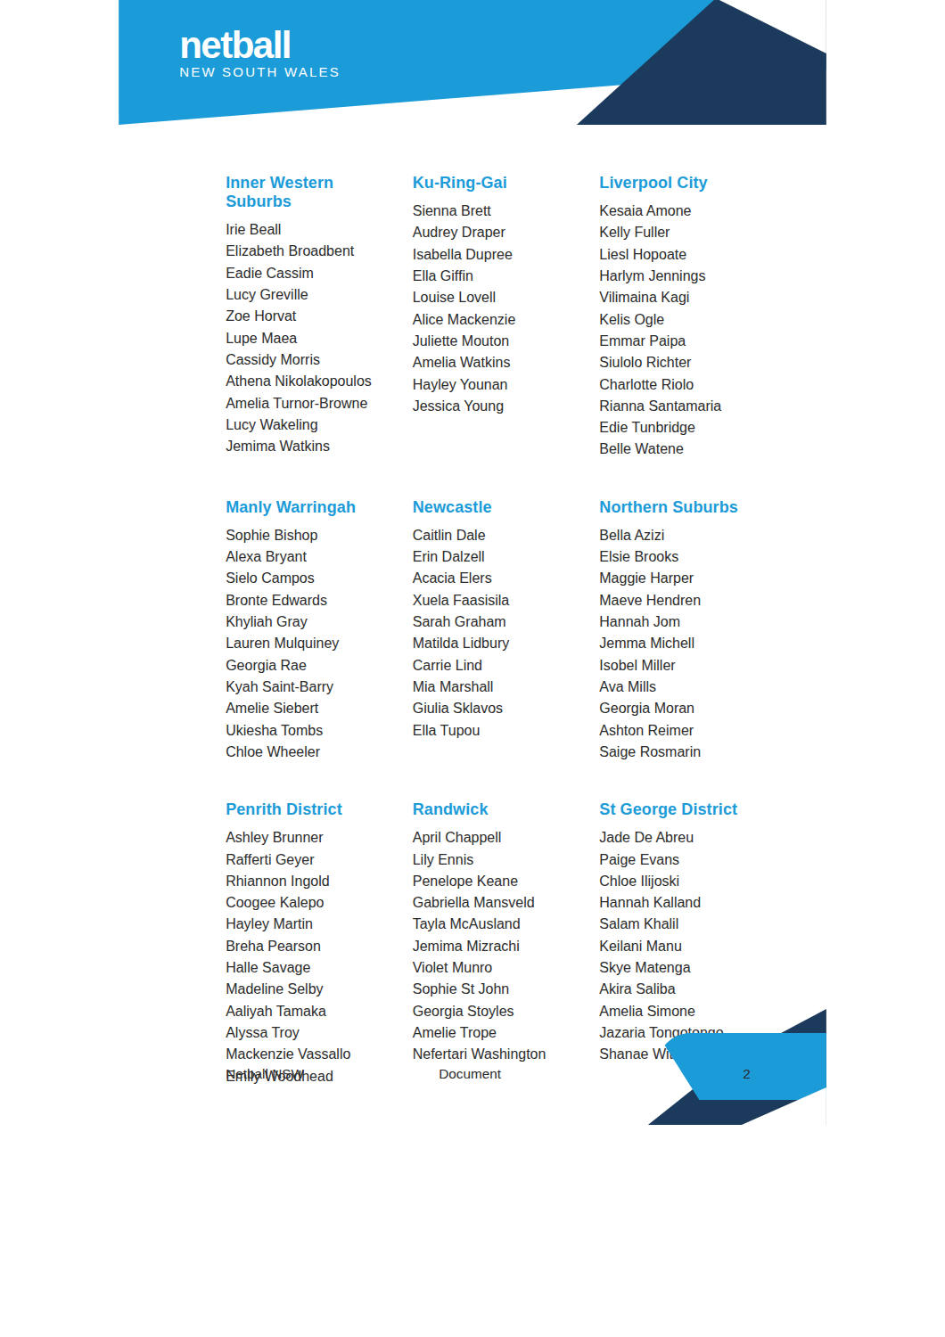netball
NEW SOUTH WALES
Inner Western Suburbs
Irie Beall
Elizabeth Broadbent
Eadie Cassim
Lucy Greville
Zoe Horvat
Lupe Maea
Cassidy Morris
Athena Nikolakopoulos
Amelia Turnor-Browne
Lucy Wakeling
Jemima Watkins
Ku-Ring-Gai
Sienna Brett
Audrey Draper
Isabella Dupree
Ella Giffin
Louise Lovell
Alice Mackenzie
Juliette Mouton
Amelia Watkins
Hayley Younan
Jessica Young
Liverpool City
Kesaia Amone
Kelly Fuller
Liesl Hopoate
Harlym Jennings
Vilimaina Kagi
Kelis Ogle
Emmar Paipa
Siulolo Richter
Charlotte Riolo
Rianna Santamaria
Edie Tunbridge
Belle Watene
Manly Warringah
Sophie Bishop
Alexa Bryant
Sielo Campos
Bronte Edwards
Khyliah Gray
Lauren Mulquiney
Georgia Rae
Kyah Saint-Barry
Amelie Siebert
Ukiesha Tombs
Chloe Wheeler
Newcastle
Caitlin Dale
Erin Dalzell
Acacia Elers
Xuela Faasisila
Sarah Graham
Matilda Lidbury
Carrie Lind
Mia Marshall
Giulia Sklavos
Ella Tupou
Northern Suburbs
Bella Azizi
Elsie Brooks
Maggie Harper
Maeve Hendren
Hannah Jom
Jemma Michell
Isobel Miller
Ava Mills
Georgia Moran
Ashton Reimer
Saige Rosmarin
Penrith District
Ashley Brunner
Rafferti Geyer
Rhiannon Ingold
Coogee Kalepo
Hayley Martin
Breha Pearson
Halle Savage
Madeline Selby
Aaliyah Tamaka
Alyssa Troy
Mackenzie Vassallo
Emily Woodhead
Randwick
April Chappell
Lily Ennis
Penelope Keane
Gabriella Mansveld
Tayla McAusland
Jemima Mizrachi
Violet Munro
Sophie St John
Georgia Stoyles
Amelie Trope
Nefertari Washington
St George District
Jade De Abreu
Paige Evans
Chloe Ilijoski
Hannah Kalland
Salam Khalil
Keilani Manu
Skye Matenga
Akira Saliba
Amelia Simone
Jazaria Tongotongo
Shanae Withers
Netball NSW
Document
2